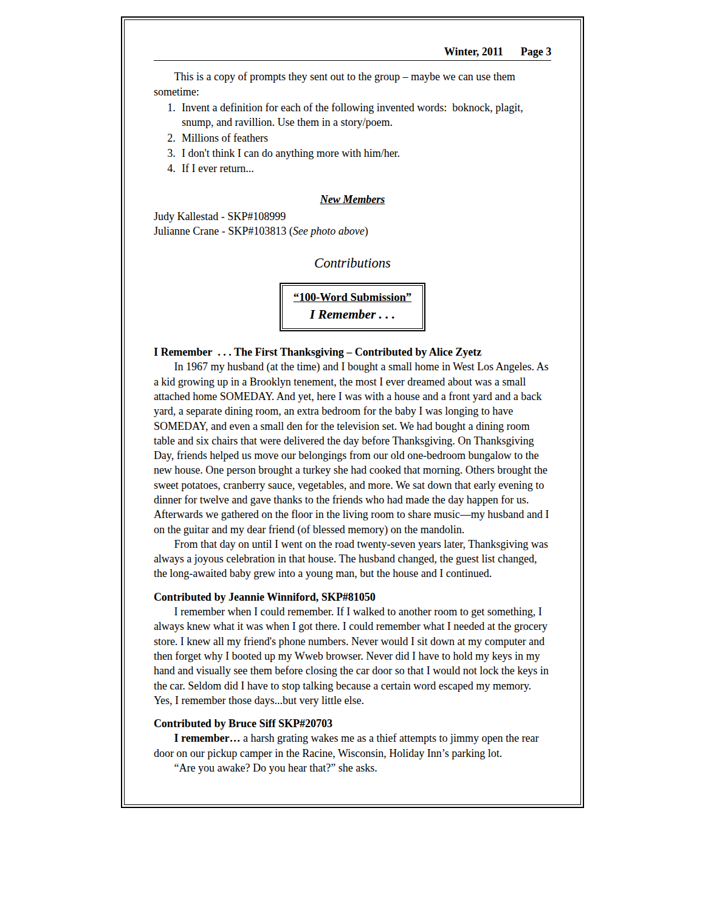Winter, 2011 Page 3
This is a copy of prompts they sent out to the group – maybe we can use them sometime:
Invent a definition for each of the following invented words: boknock, plagit, snump, and ravillion. Use them in a story/poem.
Millions of feathers
I don't think I can do anything more with him/her.
If I ever return...
New Members
Judy Kallestad - SKP#108999
Julianne Crane - SKP#103813 (See photo above)
Contributions
“100-Word Submission”
I Remember . . .
I Remember . . . The First Thanksgiving – Contributed by Alice Zyetz
In 1967 my husband (at the time) and I bought a small home in West Los Angeles. As a kid growing up in a Brooklyn tenement, the most I ever dreamed about was a small attached home SOMEDAY. And yet, here I was with a house and a front yard and a back yard, a separate dining room, an extra bedroom for the baby I was longing to have SOMEDAY, and even a small den for the television set. We had bought a dining room table and six chairs that were delivered the day before Thanksgiving. On Thanksgiving Day, friends helped us move our belongings from our old one-bedroom bungalow to the new house. One person brought a turkey she had cooked that morning. Others brought the sweet potatoes, cranberry sauce, vegetables, and more. We sat down that early evening to dinner for twelve and gave thanks to the friends who had made the day happen for us. Afterwards we gathered on the floor in the living room to share music—my husband and I on the guitar and my dear friend (of blessed memory) on the mandolin.
From that day on until I went on the road twenty-seven years later, Thanksgiving was always a joyous celebration in that house. The husband changed, the guest list changed, the long-awaited baby grew into a young man, but the house and I continued.
Contributed by Jeannie Winniford, SKP#81050
I remember when I could remember. If I walked to another room to get something, I always knew what it was when I got there. I could remember what I needed at the grocery store. I knew all my friend's phone numbers. Never would I sit down at my computer and then forget why I booted up my Wweb browser. Never did I have to hold my keys in my hand and visually see them before closing the car door so that I would not lock the keys in the car. Seldom did I have to stop talking because a certain word escaped my memory. Yes, I remember those days...but very little else.
Contributed by Bruce Siff SKP#20703
I remember… a harsh grating wakes me as a thief attempts to jimmy open the rear door on our pickup camper in the Racine, Wisconsin, Holiday Inn’s parking lot.
“Are you awake? Do you hear that?” she asks.